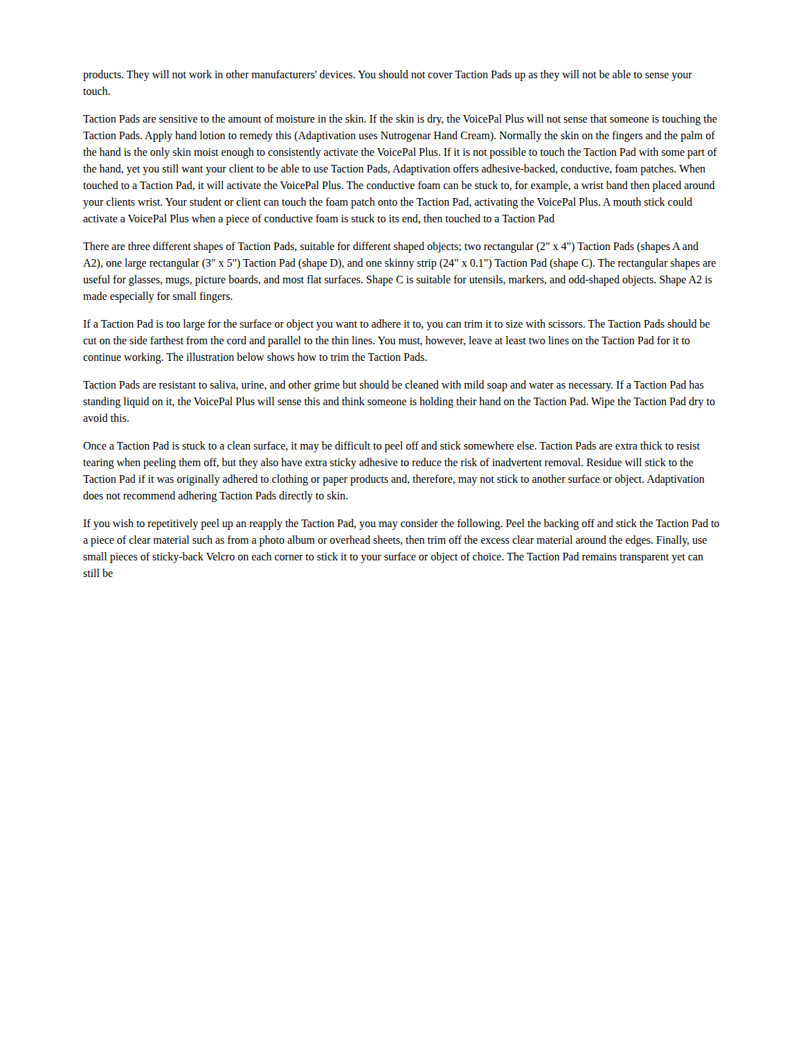products. They will not work in other manufacturers' devices. You should not cover Taction Pads up as they will not be able to sense your touch.
Taction Pads are sensitive to the amount of moisture in the skin. If the skin is dry, the VoicePal Plus will not sense that someone is touching the Taction Pads. Apply hand lotion to remedy this (Adaptivation uses Nutrogenar Hand Cream). Normally the skin on the fingers and the palm of the hand is the only skin moist enough to consistently activate the VoicePal Plus. If it is not possible to touch the Taction Pad with some part of the hand, yet you still want your client to be able to use Taction Pads, Adaptivation offers adhesive-backed, conductive, foam patches. When touched to a Taction Pad, it will activate the VoicePal Plus. The conductive foam can be stuck to, for example, a wrist band then placed around your clients wrist. Your student or client can touch the foam patch onto the Taction Pad, activating the VoicePal Plus. A mouth stick could activate a VoicePal Plus when a piece of conductive foam is stuck to its end, then touched to a Taction Pad
There are three different shapes of Taction Pads, suitable for different shaped objects; two rectangular (2" x 4") Taction Pads (shapes A and A2), one large rectangular (3" x 5") Taction Pad (shape D), and one skinny strip (24" x 0.1") Taction Pad (shape C). The rectangular shapes are useful for glasses, mugs, picture boards, and most flat surfaces. Shape C is suitable for utensils, markers, and odd-shaped objects. Shape A2 is made especially for small fingers.
If a Taction Pad is too large for the surface or object you want to adhere it to, you can trim it to size with scissors. The Taction Pads should be cut on the side farthest from the cord and parallel to the thin lines. You must, however, leave at least two lines on the Taction Pad for it to continue working. The illustration below shows how to trim the Taction Pads.
Taction Pads are resistant to saliva, urine, and other grime but should be cleaned with mild soap and water as necessary. If a Taction Pad has standing liquid on it, the VoicePal Plus will sense this and think someone is holding their hand on the Taction Pad. Wipe the Taction Pad dry to avoid this.
Once a Taction Pad is stuck to a clean surface, it may be difficult to peel off and stick somewhere else. Taction Pads are extra thick to resist tearing when peeling them off, but they also have extra sticky adhesive to reduce the risk of inadvertent removal. Residue will stick to the Taction Pad if it was originally adhered to clothing or paper products and, therefore, may not stick to another surface or object. Adaptivation does not recommend adhering Taction Pads directly to skin.
If you wish to repetitively peel up an reapply the Taction Pad, you may consider the following. Peel the backing off and stick the Taction Pad to a piece of clear material such as from a photo album or overhead sheets, then trim off the excess clear material around the edges. Finally, use small pieces of sticky-back Velcro on each corner to stick it to your surface or object of choice. The Taction Pad remains transparent yet can still be